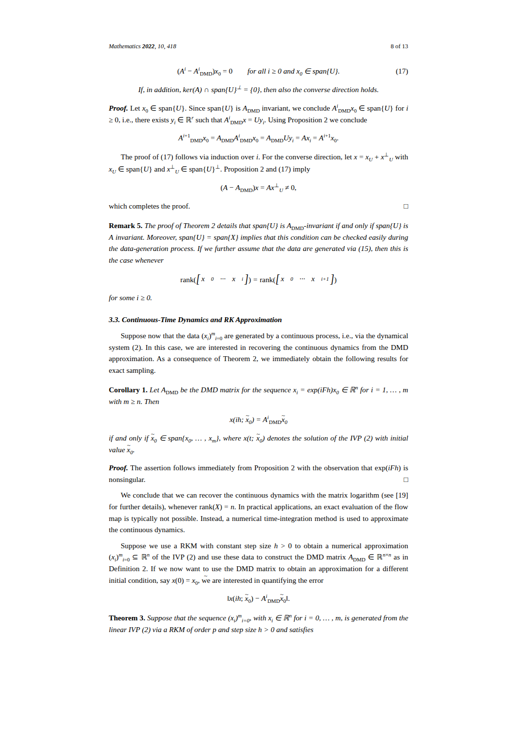Mathematics 2022, 10, 418
8 of 13
(Ai − AiDMD)x0 = 0 for all i ≥ 0 and x0 ∈ span{U}. (17)
If, in addition, ker(A) ∩ span{U}⊥ = {0}, then also the converse direction holds.
Proof. Let x0 ∈ span{U}. Since span{U} is ADMD invariant, we conclude AiDMDx0 ∈ span{U} for i ≥ 0, i.e., there exists yi ∈ ℝr such that AiDMDx = Uyi. Using Proposition 2 we conclude
Ai+1DMDx0 = ADMDAiDMDx0 = ADMDUyi = Axi = Ai+1x0.
The proof of (17) follows via induction over i. For the converse direction, let x = xU + x⊥U with xU ∈ span{U} and x⊥U ∈ span{U}⊥. Proposition 2 and (17) imply
(A − ADMD)x = Ax⊥U ≠ 0,
which completes the proof. □
Remark 5. The proof of Theorem 2 details that span{U} is ADMD-invariant if and only if span{U} is A invariant. Moreover, span{U} = span{X} implies that this condition can be checked easily during the data-generation process. If we further assume that the data are generated via (15), then this is the case whenever
rank([x0···xi]) = rank([x0···xi+1])
for some i ≥ 0.
3.3. Continuous-Time Dynamics and RK Approximation
Suppose now that the data (xi)mi=0 are generated by a continuous process, i.e., via the dynamical system (2). In this case, we are interested in recovering the continuous dynamics from the DMD approximation. As a consequence of Theorem 2, we immediately obtain the following results for exact sampling.
Corollary 1. Let ADMD be the DMD matrix for the sequence xi = exp(iFh)x0 ∈ ℝn for i = 1, … , m with m ≥ n. Then
x(ih; x0) = AiDMDx0
if and only if x0 ∈ span{x0, … , xm}, where x(t; x0) denotes the solution of the IVP (2) with initial value x0.
Proof. The assertion follows immediately from Proposition 2 with the observation that exp(iFh) is nonsingular. □
We conclude that we can recover the continuous dynamics with the matrix logarithm (see [19] for further details), whenever rank(X) = n. In practical applications, an exact evaluation of the flow map is typically not possible. Instead, a numerical time-integration method is used to approximate the continuous dynamics.
Suppose we use a RKM with constant step size h > 0 to obtain a numerical approximation (xi)mi=0 ⊆ ℝn of the IVP (2) and use these data to construct the DMD matrix ADMD ∈ ℝn×n as in Definition 2. If we now want to use the DMD matrix to obtain an approximation for a different initial condition, say x(0) = x0, we are interested in quantifying the error
‖x(ih; x0) − AiDMDx0‖.
Theorem 3. Suppose that the sequence (xi)mi=0, with xi ∈ ℝn for i = 0, … , m, is generated from the linear IVP (2) via a RKM of order p and step size h > 0 and satisfies